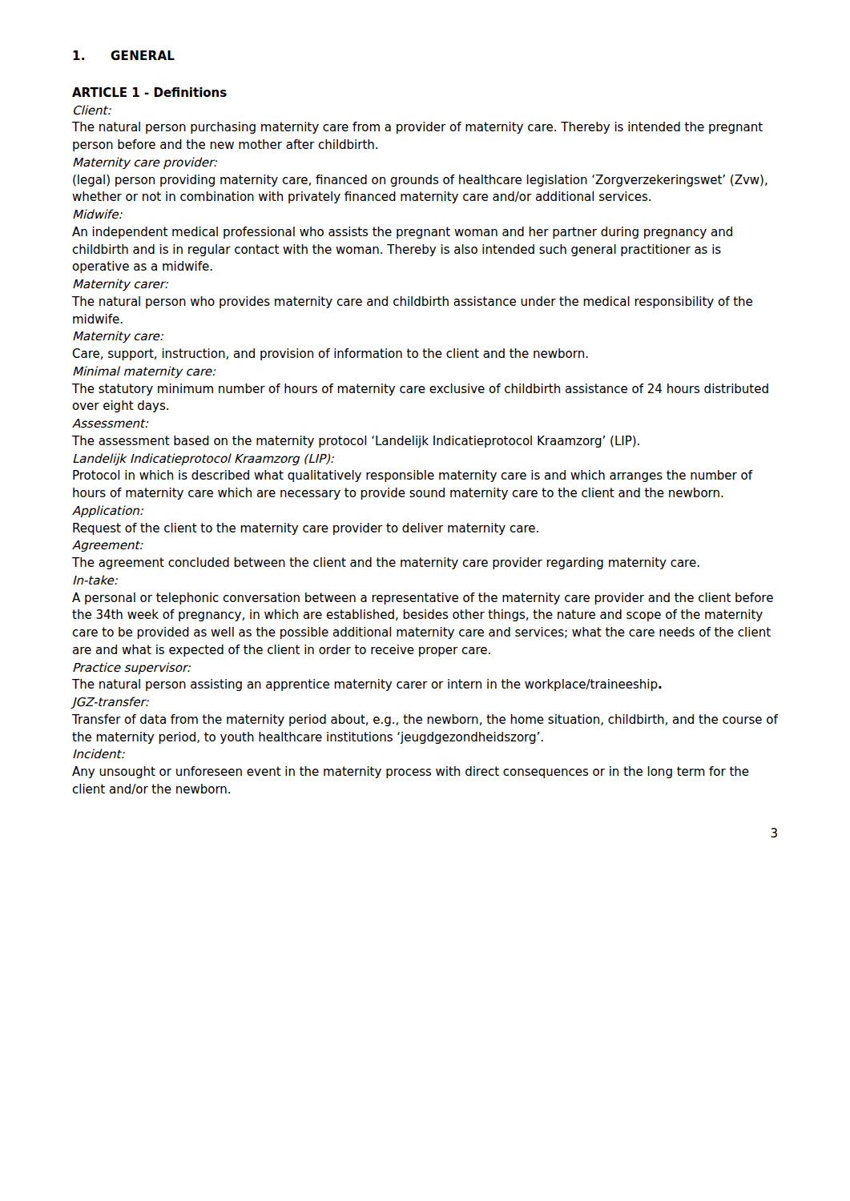1. GENERAL
ARTICLE 1 - Definitions
Client:
The natural person purchasing maternity care from a provider of maternity care. Thereby is intended the pregnant person before and the new mother after childbirth.
Maternity care provider:
(legal) person providing maternity care, financed on grounds of healthcare legislation ‘Zorgverzekeringswet’ (Zvw), whether or not in combination with privately financed maternity care and/or additional services.
Midwife:
An independent medical professional who assists the pregnant woman and her partner during pregnancy and childbirth and is in regular contact with the woman. Thereby is also intended such general practitioner as is operative as a midwife.
Maternity carer:
The natural person who provides maternity care and childbirth assistance under the medical responsibility of the midwife.
Maternity care:
Care, support, instruction, and provision of information to the client and the newborn.
Minimal maternity care:
The statutory minimum number of hours of maternity care exclusive of childbirth assistance of 24 hours distributed over eight days.
Assessment:
The assessment based on the maternity protocol ‘Landelijk Indicatieprotocol Kraamzorg’ (LIP).
Landelijk Indicatieprotocol Kraamzorg (LIP):
Protocol in which is described what qualitatively responsible maternity care is and which arranges the number of hours of maternity care which are necessary to provide sound maternity care to the client and the newborn.
Application:
Request of the client to the maternity care provider to deliver maternity care.
Agreement:
The agreement concluded between the client and the maternity care provider regarding maternity care.
In-take:
A personal or telephonic conversation between a representative of the maternity care provider and the client before the 34th week of pregnancy, in which are established, besides other things, the nature and scope of the maternity care to be provided as well as the possible additional maternity care and services; what the care needs of the client are and what is expected of the client in order to receive proper care.
Practice supervisor:
The natural person assisting an apprentice maternity carer or intern in the workplace/traineeship.
JGZ-transfer:
Transfer of data from the maternity period about, e.g., the newborn, the home situation, childbirth, and the course of the maternity period, to youth healthcare institutions ‘jeugdgezondheidszorg’.
Incident:
Any unsought or unforeseen event in the maternity process with direct consequences or in the long term for the client and/or the newborn.
3